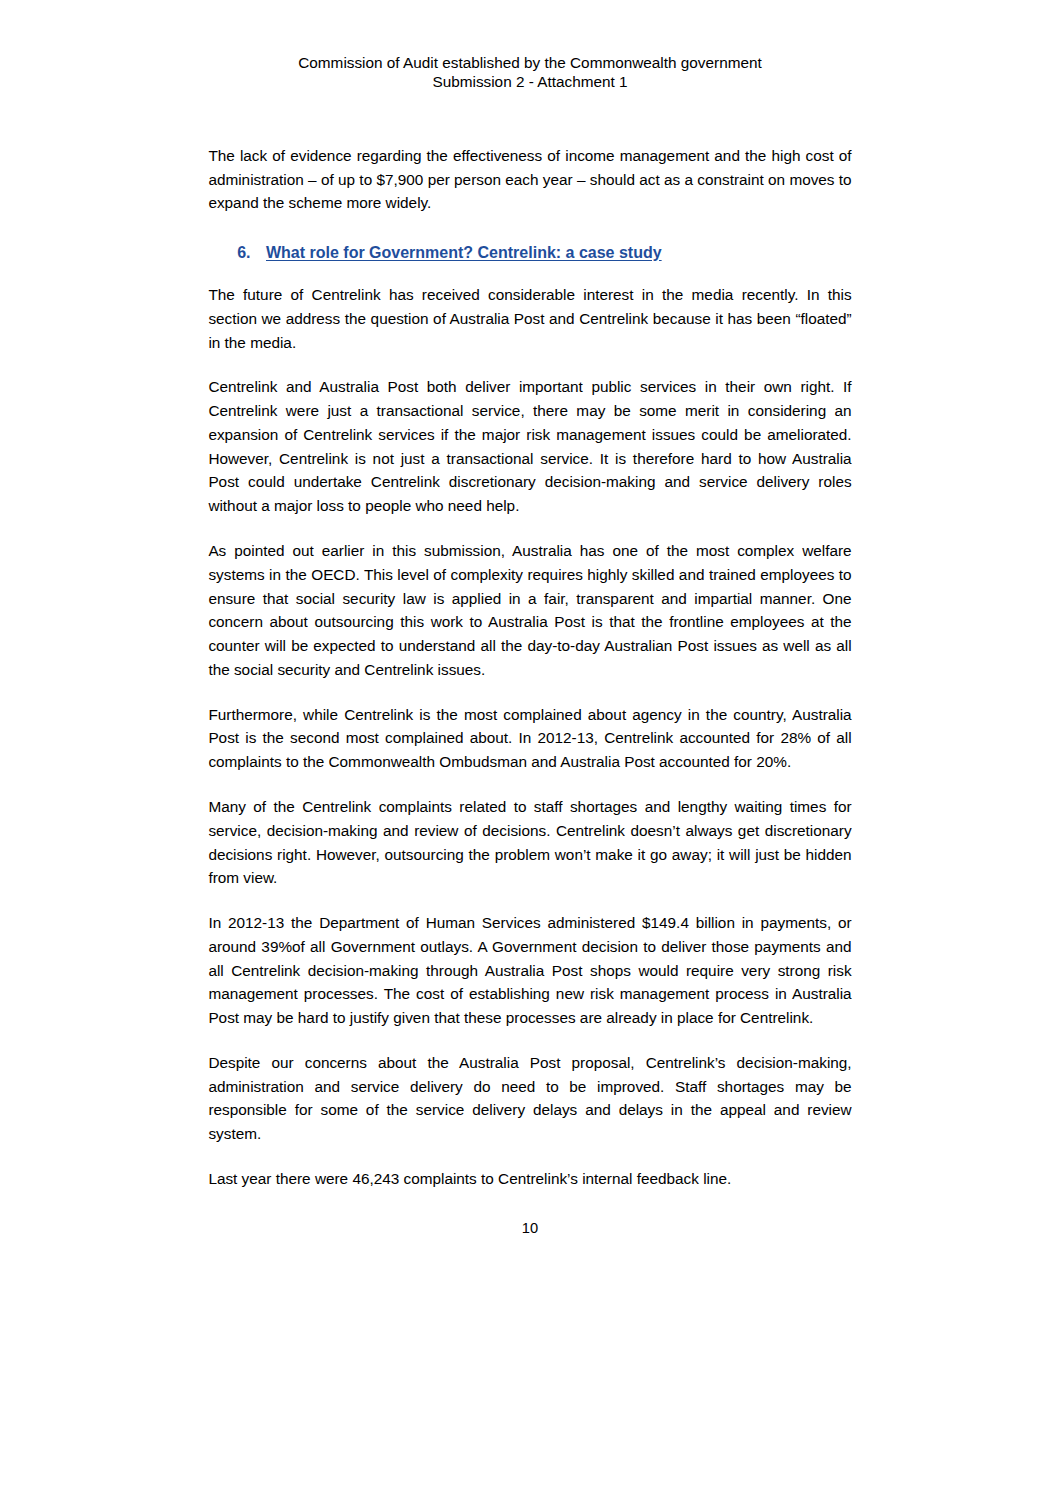Commission of Audit established by the Commonwealth government Submission 2 - Attachment 1
The lack of evidence regarding the effectiveness of income management and the high cost of administration – of up to $7,900 per person each year – should act as a constraint on moves to expand the scheme more widely.
6. What role for Government? Centrelink: a case study
The future of Centrelink has received considerable interest in the media recently. In this section we address the question of Australia Post and Centrelink because it has been “floated” in the media.
Centrelink and Australia Post both deliver important public services in their own right. If Centrelink were just a transactional service, there may be some merit in considering an expansion of Centrelink services if the major risk management issues could be ameliorated. However, Centrelink is not just a transactional service. It is therefore hard to how Australia Post could undertake Centrelink discretionary decision-making and service delivery roles without a major loss to people who need help.
As pointed out earlier in this submission, Australia has one of the most complex welfare systems in the OECD. This level of complexity requires highly skilled and trained employees to ensure that social security law is applied in a fair, transparent and impartial manner. One concern about outsourcing this work to Australia Post is that the frontline employees at the counter will be expected to understand all the day-to-day Australian Post issues as well as all the social security and Centrelink issues.
Furthermore, while Centrelink is the most complained about agency in the country, Australia Post is the second most complained about. In 2012-13, Centrelink accounted for 28% of all complaints to the Commonwealth Ombudsman and Australia Post accounted for 20%.
Many of the Centrelink complaints related to staff shortages and lengthy waiting times for service, decision-making and review of decisions. Centrelink doesn’t always get discretionary decisions right. However, outsourcing the problem won’t make it go away; it will just be hidden from view.
In 2012-13 the Department of Human Services administered $149.4 billion in payments, or around 39%of all Government outlays. A Government decision to deliver those payments and all Centrelink decision-making through Australia Post shops would require very strong risk management processes. The cost of establishing new risk management process in Australia Post may be hard to justify given that these processes are already in place for Centrelink.
Despite our concerns about the Australia Post proposal, Centrelink’s decision-making, administration and service delivery do need to be improved. Staff shortages may be responsible for some of the service delivery delays and delays in the appeal and review system.
Last year there were 46,243 complaints to Centrelink’s internal feedback line.
10